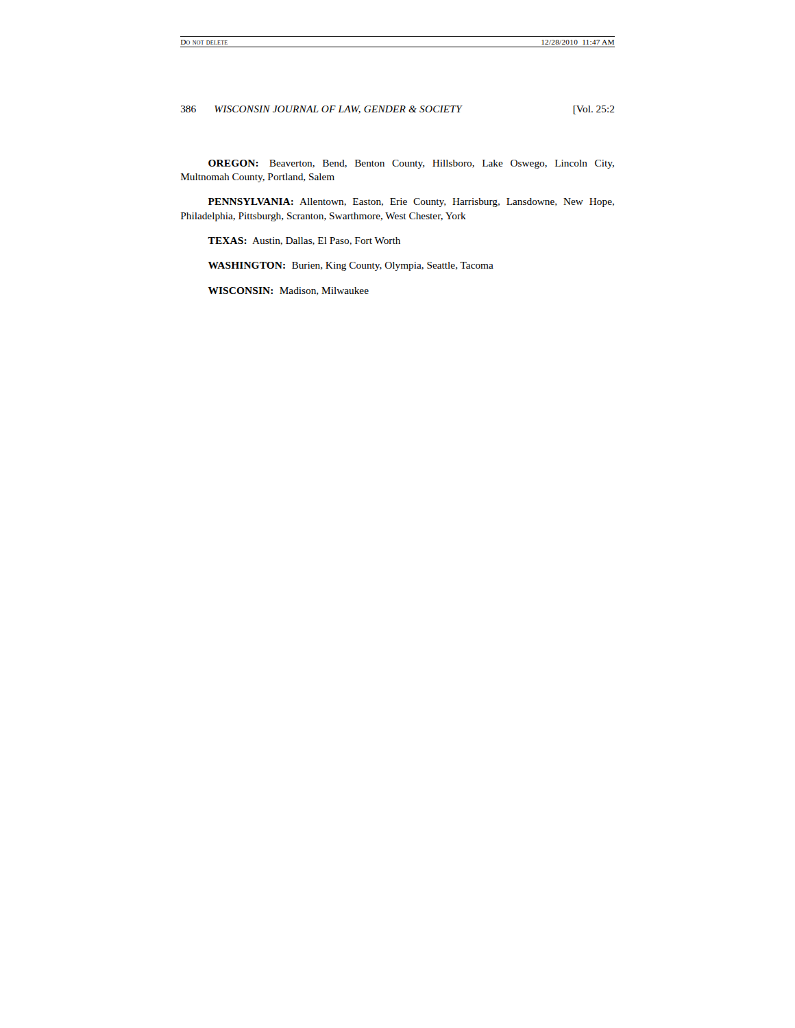Do Not Delete 12/28/2010 11:47 AM
386 WISCONSIN JOURNAL OF LAW, GENDER & SOCIETY [Vol. 25:2
OREGON: Beaverton, Bend, Benton County, Hillsboro, Lake Oswego, Lincoln City, Multnomah County, Portland, Salem
PENNSYLVANIA: Allentown, Easton, Erie County, Harrisburg, Lansdowne, New Hope, Philadelphia, Pittsburgh, Scranton, Swarthmore, West Chester, York
TEXAS: Austin, Dallas, El Paso, Fort Worth
WASHINGTON: Burien, King County, Olympia, Seattle, Tacoma
WISCONSIN: Madison, Milwaukee